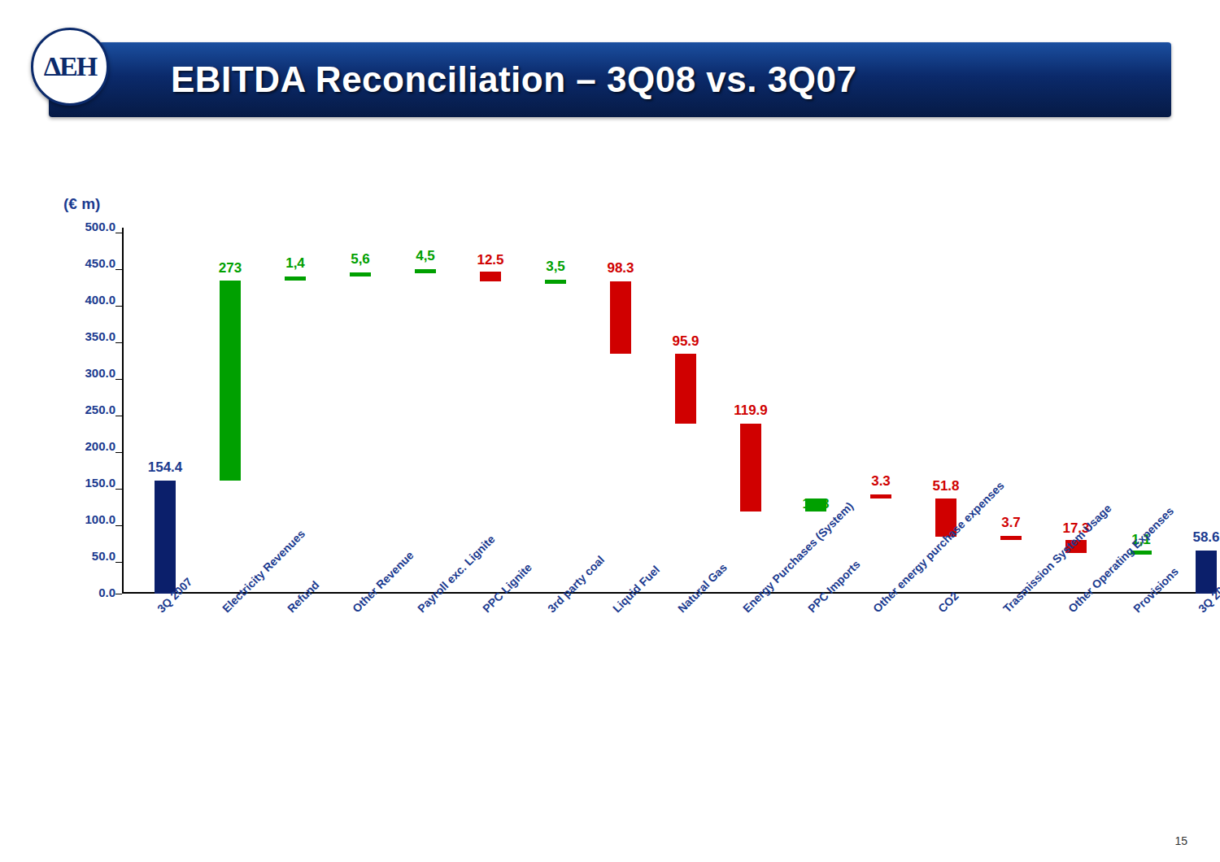ΔEH
EBITDA Reconciliation – 3Q08 vs. 3Q07
(€ m)
500.0 450.0 400.0 350.0 300.0 250.0 200.0 150.0 100.0 50.0 0.0
154.4
273
1,4
5,6
4,5
12.5
3,5
98.3
95.9
119.9
17,8
3.3
51.8
3.7
17.3
1,1
58.6
3Q 2007 Electricity Revenues Refund Other Revenue Payroll exc. Lignite PPC Lignite 3rd party coal Liquid Fuel Natural Gas Energy Purchases (System) PPC Imports Other energy purchase expenses CO2 Trasmission System Usage Other Operating Expenses Provisions 3Q 2008
15